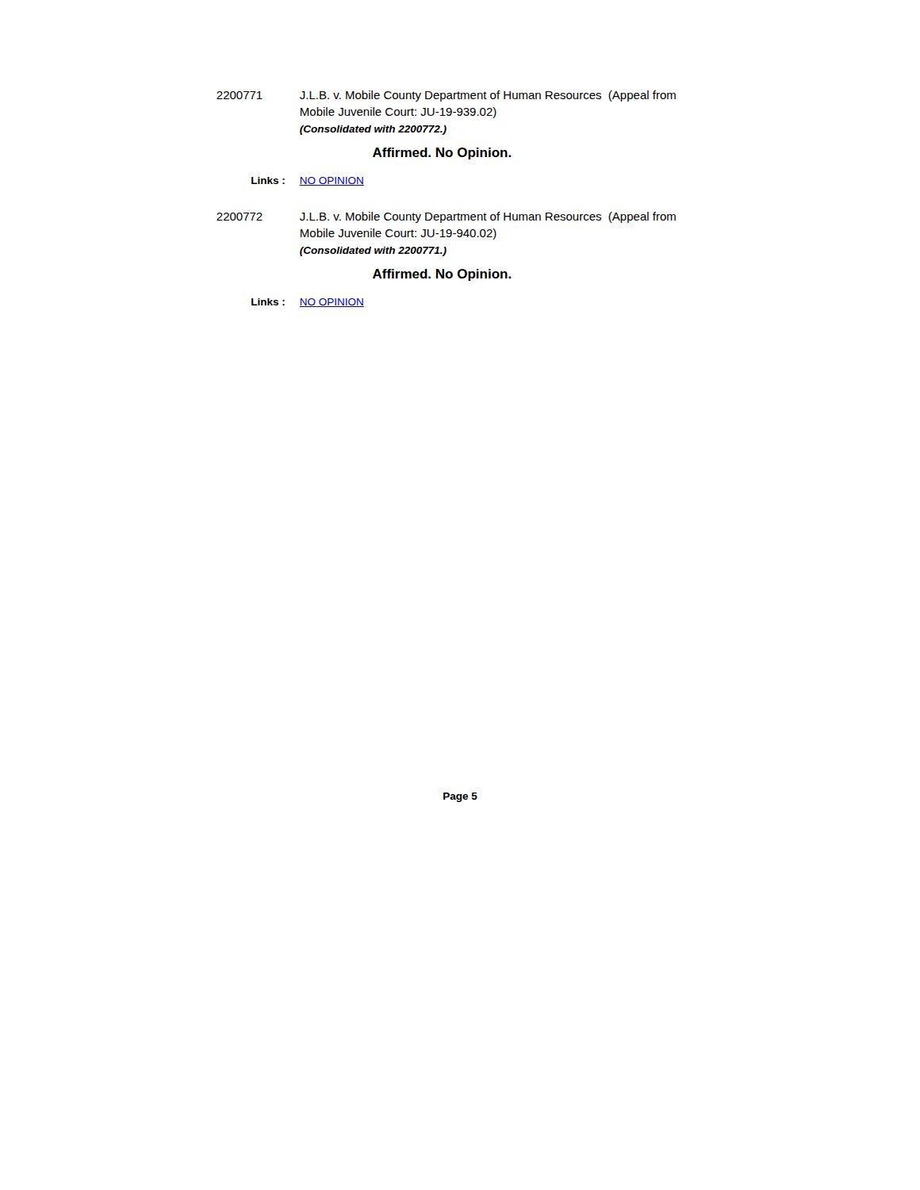2200771
J.L.B. v. Mobile County Department of Human Resources (Appeal from Mobile Juvenile Court: JU-19-939.02)
(Consolidated with 2200772.)
Affirmed. No Opinion.
Links :
NO OPINION
2200772
J.L.B. v. Mobile County Department of Human Resources (Appeal from Mobile Juvenile Court: JU-19-940.02)
(Consolidated with 2200771.)
Affirmed. No Opinion.
Links :
NO OPINION
Page 5